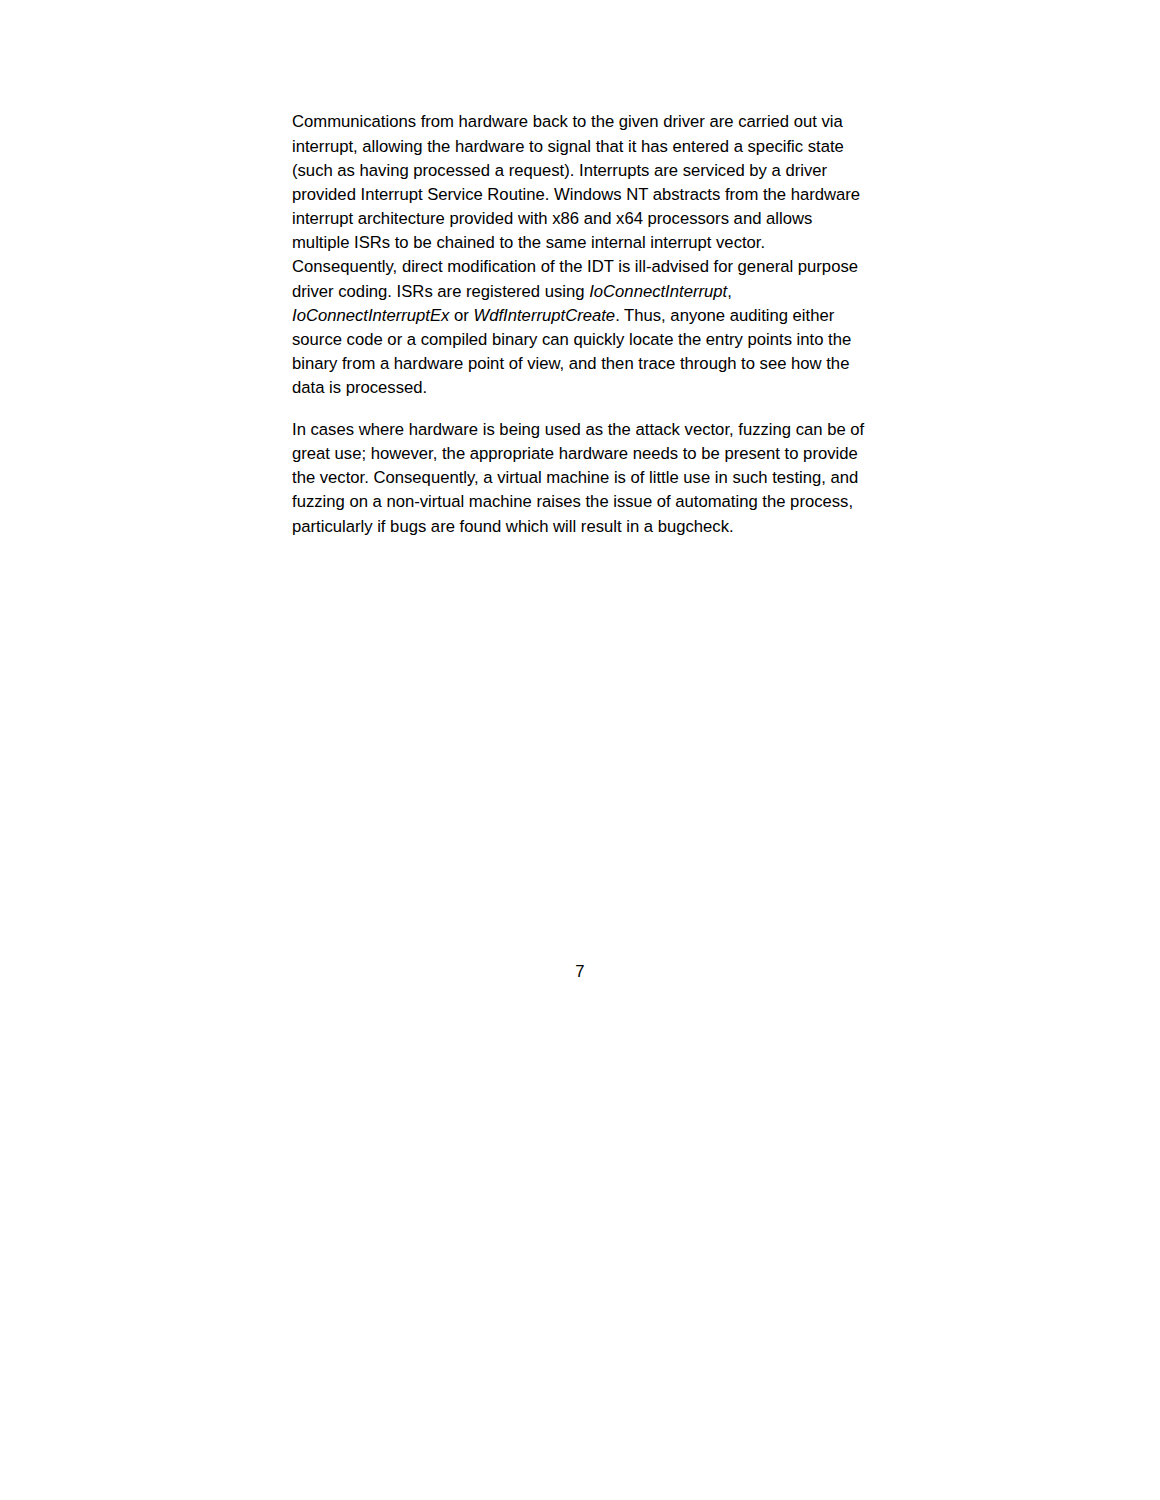Communications from hardware back to the given driver are carried out via interrupt, allowing the hardware to signal that it has entered a specific state (such as having processed a request). Interrupts are serviced by a driver provided Interrupt Service Routine. Windows NT abstracts from the hardware interrupt architecture provided with x86 and x64 processors and allows multiple ISRs to be chained to the same internal interrupt vector. Consequently, direct modification of the IDT is ill-advised for general purpose driver coding. ISRs are registered using IoConnectInterrupt, IoConnectInterruptEx or WdfInterruptCreate. Thus, anyone auditing either source code or a compiled binary can quickly locate the entry points into the binary from a hardware point of view, and then trace through to see how the data is processed.
In cases where hardware is being used as the attack vector, fuzzing can be of great use; however, the appropriate hardware needs to be present to provide the vector. Consequently, a virtual machine is of little use in such testing, and fuzzing on a non-virtual machine raises the issue of automating the process, particularly if bugs are found which will result in a bugcheck.
7